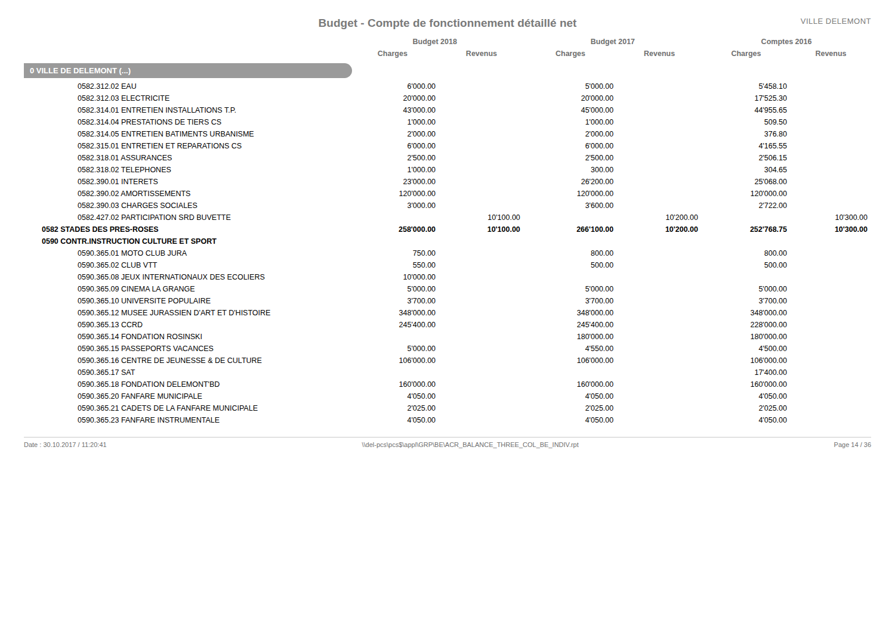VILLE DELEMONT
Budget - Compte de fonctionnement détaillé net
| | Budget 2018 | Budget 2017 | Comptes 2016 |
| --- | --- | --- | --- |
| | Charges | Revenus | Charges | Revenus | Charges | Revenus |
| 0 VILLE DE DELEMONT (...) |
| 0582.312.02 EAU | 6'000.00 | | 5'000.00 | | 5'458.10 | |
| 0582.312.03 ELECTRICITE | 20'000.00 | | 20'000.00 | | 17'525.30 | |
| 0582.314.01 ENTRETIEN INSTALLATIONS T.P. | 43'000.00 | | 45'000.00 | | 44'955.65 | |
| 0582.314.04 PRESTATIONS DE TIERS CS | 1'000.00 | | 1'000.00 | | 509.50 | |
| 0582.314.05 ENTRETIEN BATIMENTS URBANISME | 2'000.00 | | 2'000.00 | | 376.80 | |
| 0582.315.01 ENTRETIEN ET REPARATIONS CS | 6'000.00 | | 6'000.00 | | 4'165.55 | |
| 0582.318.01 ASSURANCES | 2'500.00 | | 2'500.00 | | 2'506.15 | |
| 0582.318.02 TELEPHONES | 1'000.00 | | 300.00 | | 304.65 | |
| 0582.390.01 INTERETS | 23'000.00 | | 26'200.00 | | 25'068.00 | |
| 0582.390.02 AMORTISSEMENTS | 120'000.00 | | 120'000.00 | | 120'000.00 | |
| 0582.390.03 CHARGES SOCIALES | 3'000.00 | | 3'600.00 | | 2'722.00 | |
| 0582.427.02 PARTICIPATION SRD BUVETTE | | 10'100.00 | | 10'200.00 | | 10'300.00 |
| 0582 STADES DES PRES-ROSES | 258'000.00 | 10'100.00 | 266'100.00 | 10'200.00 | 252'768.75 | 10'300.00 |
| 0590 CONTR.INSTRUCTION CULTURE ET SPORT | | | | | | |
| 0590.365.01 MOTO CLUB JURA | 750.00 | | 800.00 | | 800.00 | |
| 0590.365.02 CLUB VTT | 550.00 | | 500.00 | | 500.00 | |
| 0590.365.08 JEUX INTERNATIONAUX DES ECOLIERS | 10'000.00 | | | | | |
| 0590.365.09 CINEMA LA GRANGE | 5'000.00 | | 5'000.00 | | 5'000.00 | |
| 0590.365.10 UNIVERSITE POPULAIRE | 3'700.00 | | 3'700.00 | | 3'700.00 | |
| 0590.365.12 MUSEE JURASSIEN D'ART ET D'HISTOIRE | 348'000.00 | | 348'000.00 | | 348'000.00 | |
| 0590.365.13 CCRD | 245'400.00 | | 245'400.00 | | 228'000.00 | |
| 0590.365.14 FONDATION ROSINSKI | | | 180'000.00 | | 180'000.00 | |
| 0590.365.15 PASSEPORTS VACANCES | 5'000.00 | | 4'550.00 | | 4'500.00 | |
| 0590.365.16 CENTRE DE JEUNESSE & DE CULTURE | 106'000.00 | | 106'000.00 | | 106'000.00 | |
| 0590.365.17 SAT | | | | | 17'400.00 | |
| 0590.365.18 FONDATION DELEMONT'BD | 160'000.00 | | 160'000.00 | | 160'000.00 | |
| 0590.365.20 FANFARE MUNICIPALE | 4'050.00 | | 4'050.00 | | 4'050.00 | |
| 0590.365.21 CADETS DE LA FANFARE MUNICIPALE | 2'025.00 | | 2'025.00 | | 2'025.00 | |
| 0590.365.23 FANFARE INSTRUMENTALE | 4'050.00 | | 4'050.00 | | 4'050.00 | |
Date : 30.10.2017 / 11:20:41
\\del-pcs\pcs$\appl\GRP\BE\ACR_BALANCE_THREE_COL_BE_INDIV.rpt
Page 14 / 36